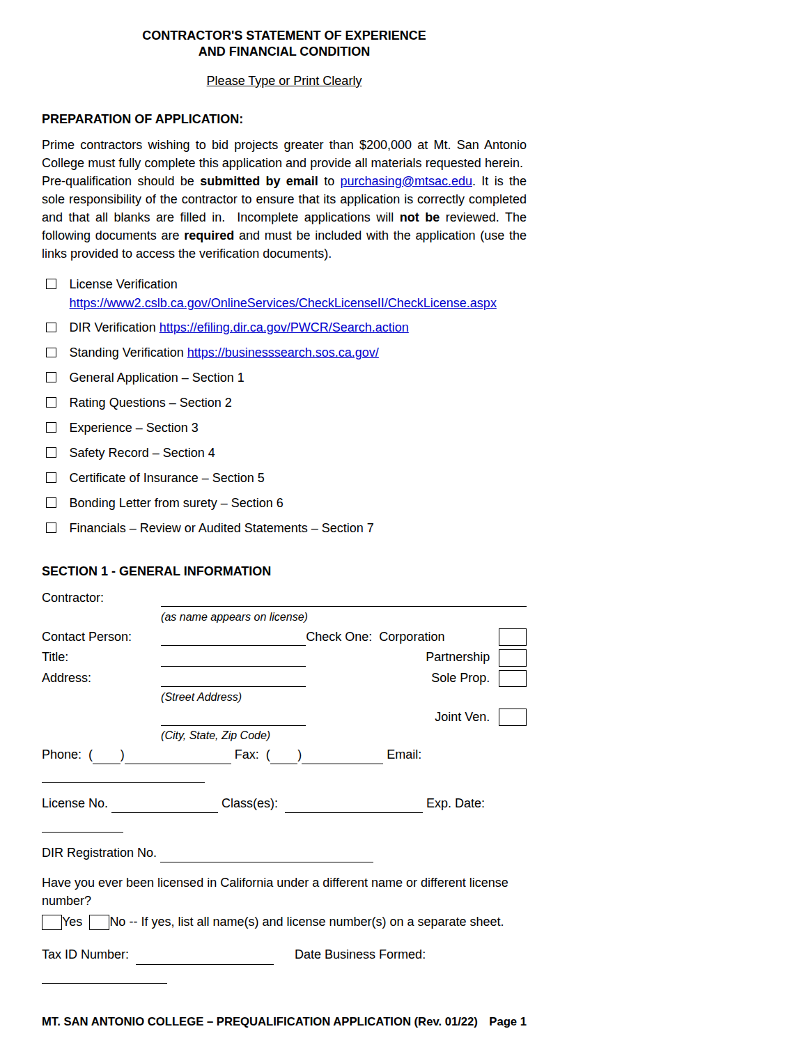Contractor's Statement of Experience
and Financial Condition
Please Type or Print Clearly
PREPARATION OF APPLICATION:
Prime contractors wishing to bid projects greater than $200,000 at Mt. San Antonio College must fully complete this application and provide all materials requested herein. Pre-qualification should be submitted by email to purchasing@mtsac.edu. It is the sole responsibility of the contractor to ensure that its application is correctly completed and that all blanks are filled in. Incomplete applications will not be reviewed. The following documents are required and must be included with the application (use the links provided to access the verification documents).
License Verification https://www2.cslb.ca.gov/OnlineServices/CheckLicenseII/CheckLicense.aspx
DIR Verification https://efiling.dir.ca.gov/PWCR/Search.action
Standing Verification https://businesssearch.sos.ca.gov/
General Application – Section 1
Rating Questions – Section 2
Experience – Section 3
Safety Record – Section 4
Certificate of Insurance – Section 5
Bonding Letter from surety – Section 6
Financials – Review or Audited Statements – Section 7
SECTION 1 - GENERAL INFORMATION
| Contractor: | |
| | (as name appears on license) |
| Contact Person: | | Check One: Corporation | |
| Title: | | Partnership | |
| Address: | | Sole Prop. | |
| | (Street Address) | | |
| | | Joint Ven. | |
| | ( City, State, Zip Code ) | | |
Phone: ( ) Fax: ( ) Email:
License No. Class(es): Exp. Date:
DIR Registration No.
Have you ever been licensed in California under a different name or different license number?
Yes No -- If yes, list all name(s) and license number(s) on a separate sheet.
Tax ID Number: Date Business Formed:
MT. SAN ANTONIO COLLEGE – PREQUALIFICATION APPLICATION (Rev. 01/22) Page 1